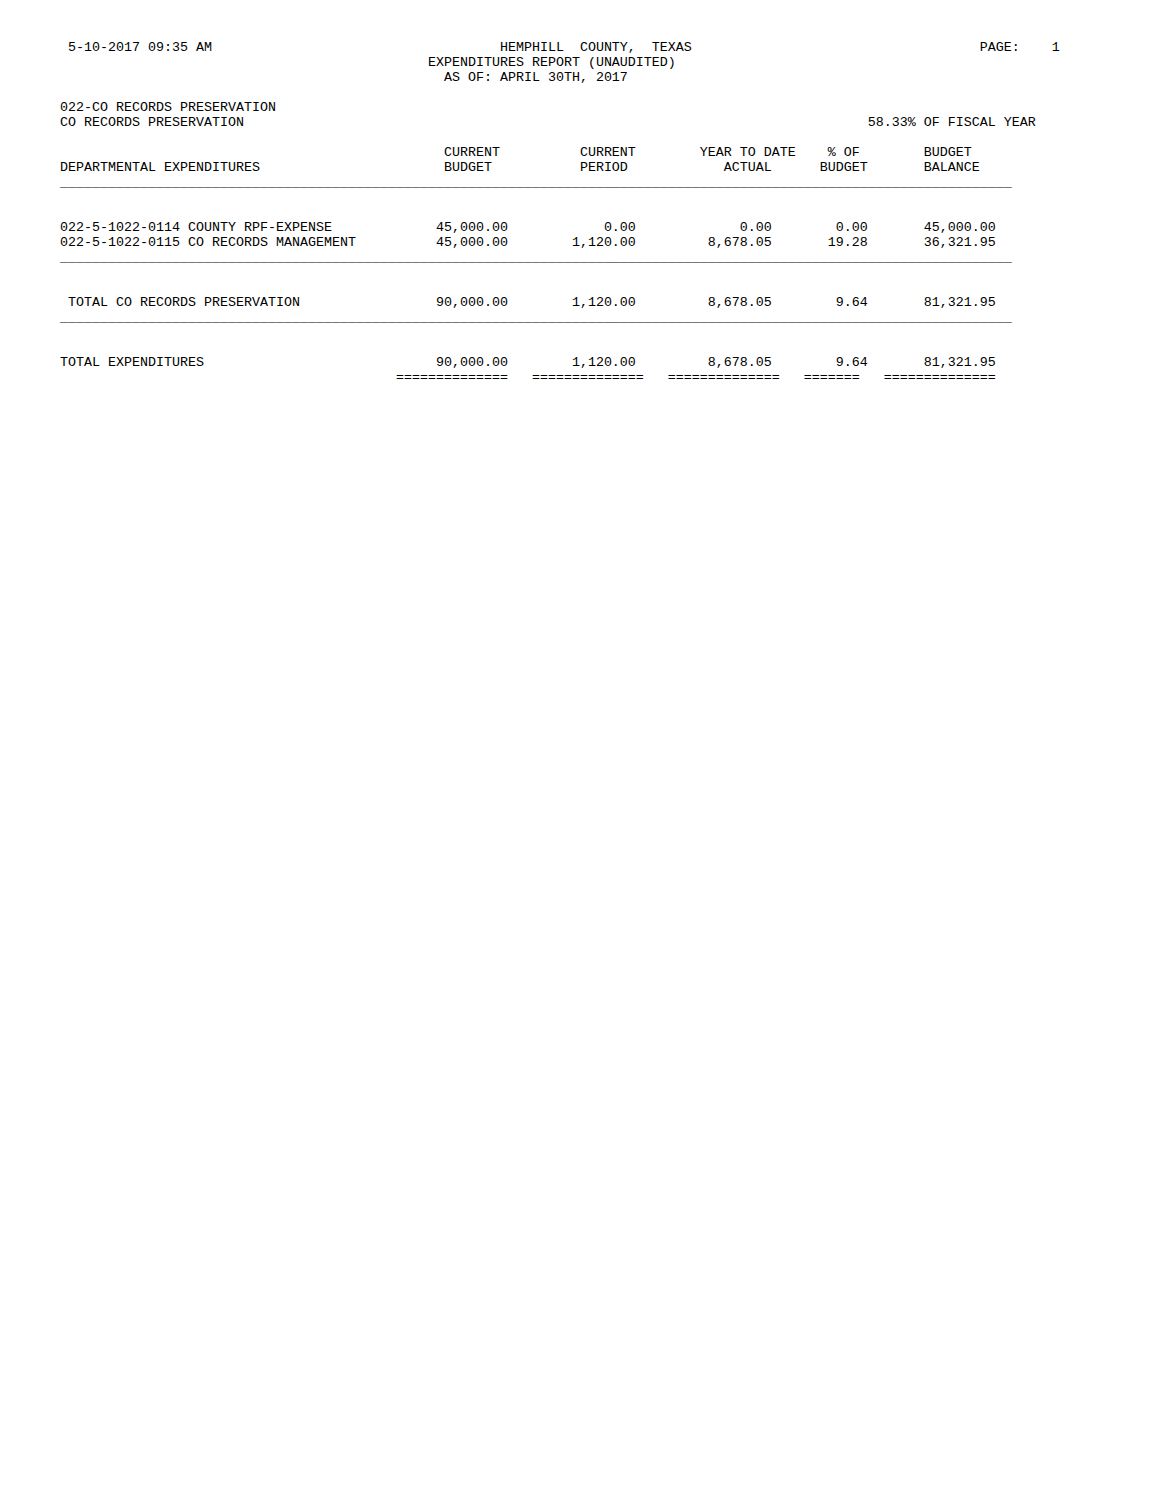5-10-2017 09:35 AM                                    HEMPHILL  COUNTY,  TEXAS                                    PAGE:    1
                                              EXPENDITURES REPORT (UNAUDITED)
                                                AS OF: APRIL 30TH, 2017

022-CO RECORDS PRESERVATION
CO RECORDS PRESERVATION                                                                              58.33% OF FISCAL YEAR

                                                CURRENT          CURRENT        YEAR TO DATE    % OF        BUDGET
DEPARTMENTAL EXPENDITURES                       BUDGET           PERIOD            ACTUAL      BUDGET       BALANCE
_______________________________________________________________________________________________________________________


022-5-1022-0114 COUNTY RPF-EXPENSE             45,000.00            0.00             0.00        0.00       45,000.00
022-5-1022-0115 CO RECORDS MANAGEMENT          45,000.00        1,120.00         8,678.05       19.28       36,321.95
_______________________________________________________________________________________________________________________


 TOTAL CO RECORDS PRESERVATION                 90,000.00        1,120.00         8,678.05        9.64       81,321.95
_______________________________________________________________________________________________________________________


TOTAL EXPENDITURES                             90,000.00        1,120.00         8,678.05        9.64       81,321.95
                                          ==============   ==============   ==============   =======   ==============